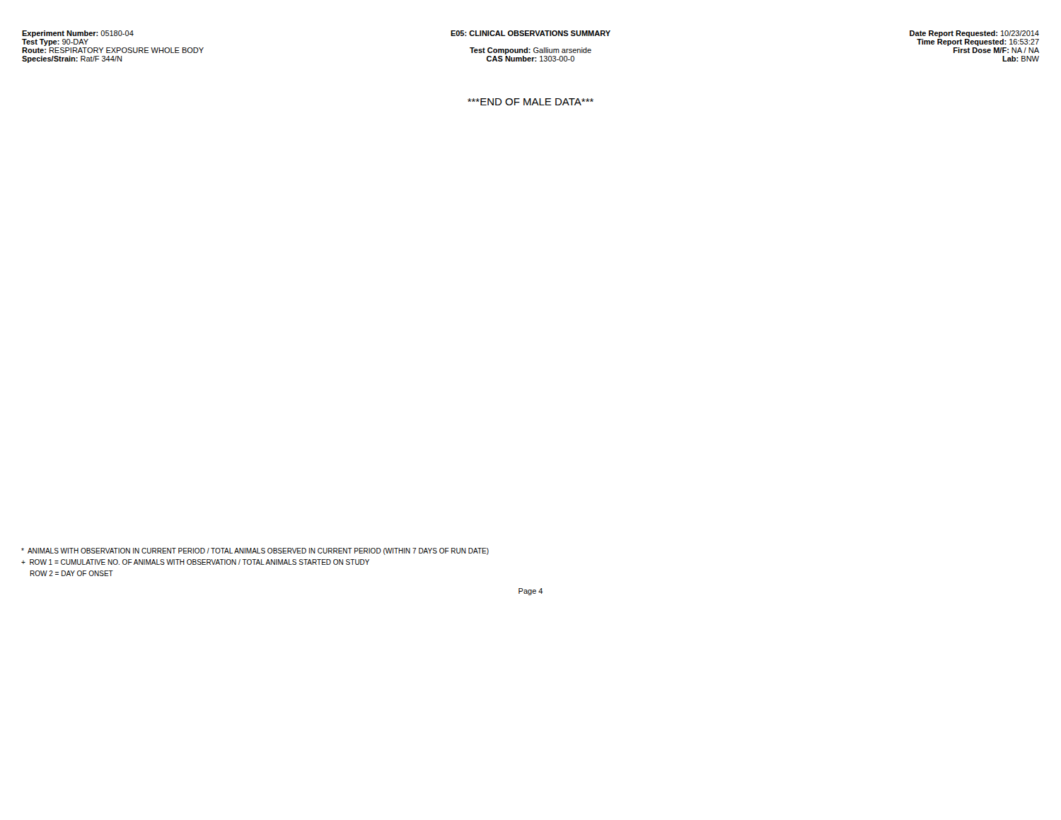| Experiment Number: 05180-04 Test Type: 90-DAY Route: RESPIRATORY EXPOSURE WHOLE BODY Species/Strain: Rat/F 344/N | E05: CLINICAL OBSERVATIONS SUMMARY Test Compound: Gallium arsenide CAS Number: 1303-00-0 | Date Report Requested: 10/23/2014 Time Report Requested: 16:53:27 First Dose M/F: NA / NA Lab: BNW |
***END OF MALE DATA***
* ANIMALS WITH OBSERVATION IN CURRENT PERIOD / TOTAL ANIMALS OBSERVED IN CURRENT PERIOD (WITHIN 7 DAYS OF RUN DATE)
+ ROW 1 = CUMULATIVE NO. OF ANIMALS WITH OBSERVATION / TOTAL ANIMALS STARTED ON STUDY
ROW 2 = DAY OF ONSET
Page 4